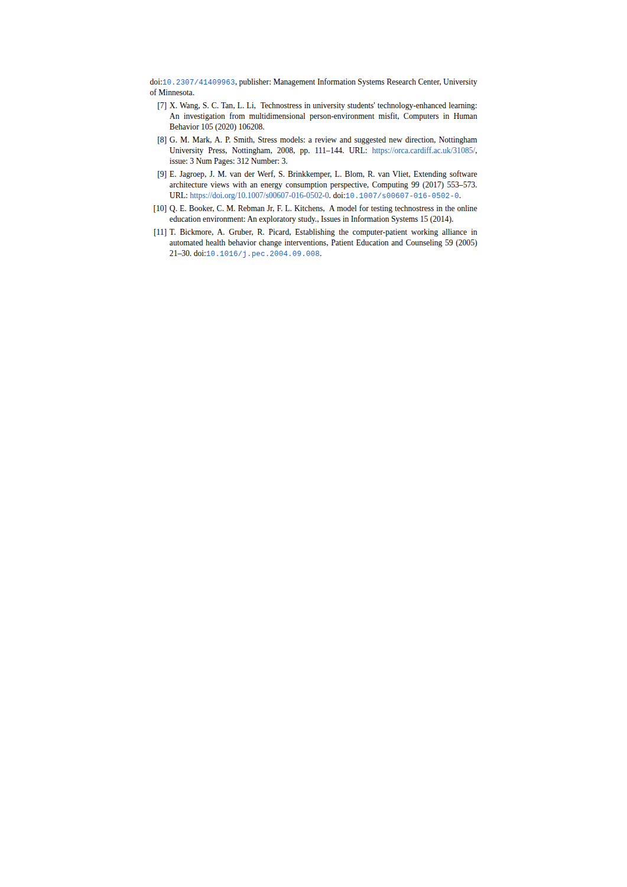doi:10.2307/41409963, publisher: Management Information Systems Research Center, University of Minnesota.
[7] X. Wang, S. C. Tan, L. Li, Technostress in university students' technology-enhanced learning: An investigation from multidimensional person-environment misfit, Computers in Human Behavior 105 (2020) 106208.
[8] G. M. Mark, A. P. Smith, Stress models: a review and suggested new direction, Nottingham University Press, Nottingham, 2008, pp. 111–144. URL: https://orca.cardiff.ac.uk/31085/, issue: 3 Num Pages: 312 Number: 3.
[9] E. Jagroep, J. M. van der Werf, S. Brinkkemper, L. Blom, R. van Vliet, Extending software architecture views with an energy consumption perspective, Computing 99 (2017) 553–573. URL: https://doi.org/10.1007/s00607-016-0502-0. doi:10.1007/s00607-016-0502-0.
[10] Q. E. Booker, C. M. Rebman Jr, F. L. Kitchens, A model for testing technostress in the online education environment: An exploratory study., Issues in Information Systems 15 (2014).
[11] T. Bickmore, A. Gruber, R. Picard, Establishing the computer-patient working alliance in automated health behavior change interventions, Patient Education and Counseling 59 (2005) 21–30. doi:10.1016/j.pec.2004.09.008.